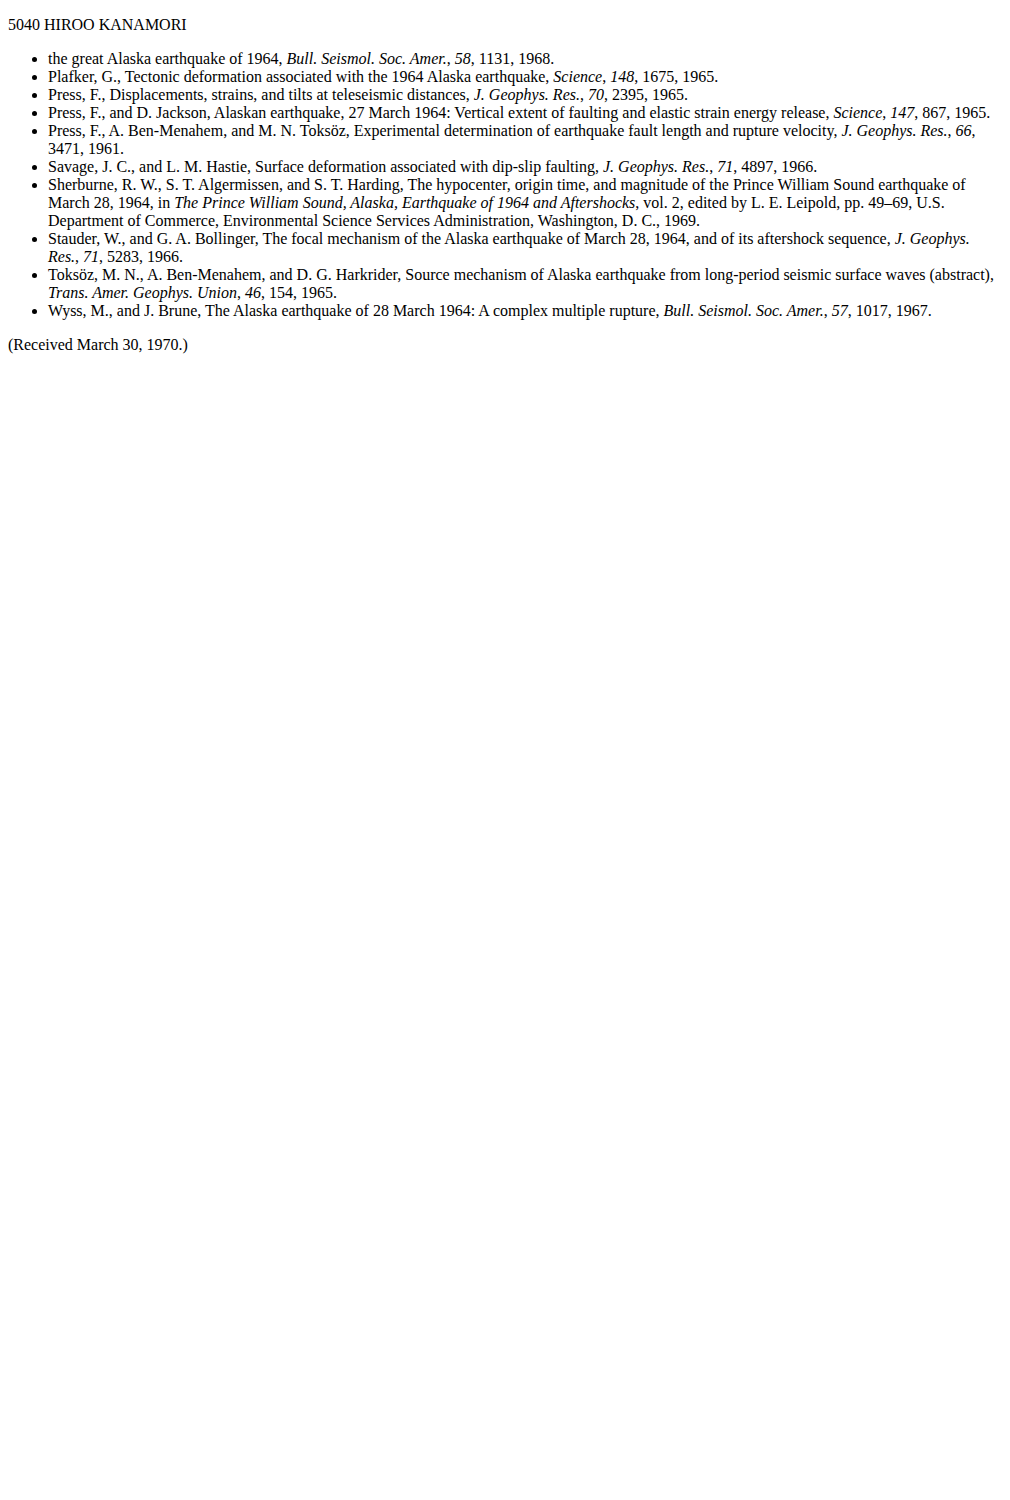5040 HIROO KANAMORI
the great Alaska earthquake of 1964, Bull. Seismol. Soc. Amer., 58, 1131, 1968.
Plafker, G., Tectonic deformation associated with the 1964 Alaska earthquake, Science, 148, 1675, 1965.
Press, F., Displacements, strains, and tilts at teleseismic distances, J. Geophys. Res., 70, 2395, 1965.
Press, F., and D. Jackson, Alaskan earthquake, 27 March 1964: Vertical extent of faulting and elastic strain energy release, Science, 147, 867, 1965.
Press, F., A. Ben-Menahem, and M. N. Toksöz, Experimental determination of earthquake fault length and rupture velocity, J. Geophys. Res., 66, 3471, 1961.
Savage, J. C., and L. M. Hastie, Surface deformation associated with dip-slip faulting, J. Geophys. Res., 71, 4897, 1966.
Sherburne, R. W., S. T. Algermissen, and S. T. Harding, The hypocenter, origin time, and magnitude of the Prince William Sound earthquake of March 28, 1964, in The Prince William Sound, Alaska, Earthquake of 1964 and Aftershocks, vol. 2, edited by L. E. Leipold, pp. 49–69, U.S. Department of Commerce, Environmental Science Services Administration, Washington, D. C., 1969.
Stauder, W., and G. A. Bollinger, The focal mechanism of the Alaska earthquake of March 28, 1964, and of its aftershock sequence, J. Geophys. Res., 71, 5283, 1966.
Toksöz, M. N., A. Ben-Menahem, and D. G. Harkrider, Source mechanism of Alaska earthquake from long-period seismic surface waves (abstract), Trans. Amer. Geophys. Union, 46, 154, 1965.
Wyss, M., and J. Brune, The Alaska earthquake of 28 March 1964: A complex multiple rupture, Bull. Seismol. Soc. Amer., 57, 1017, 1967.
(Received March 30, 1970.)